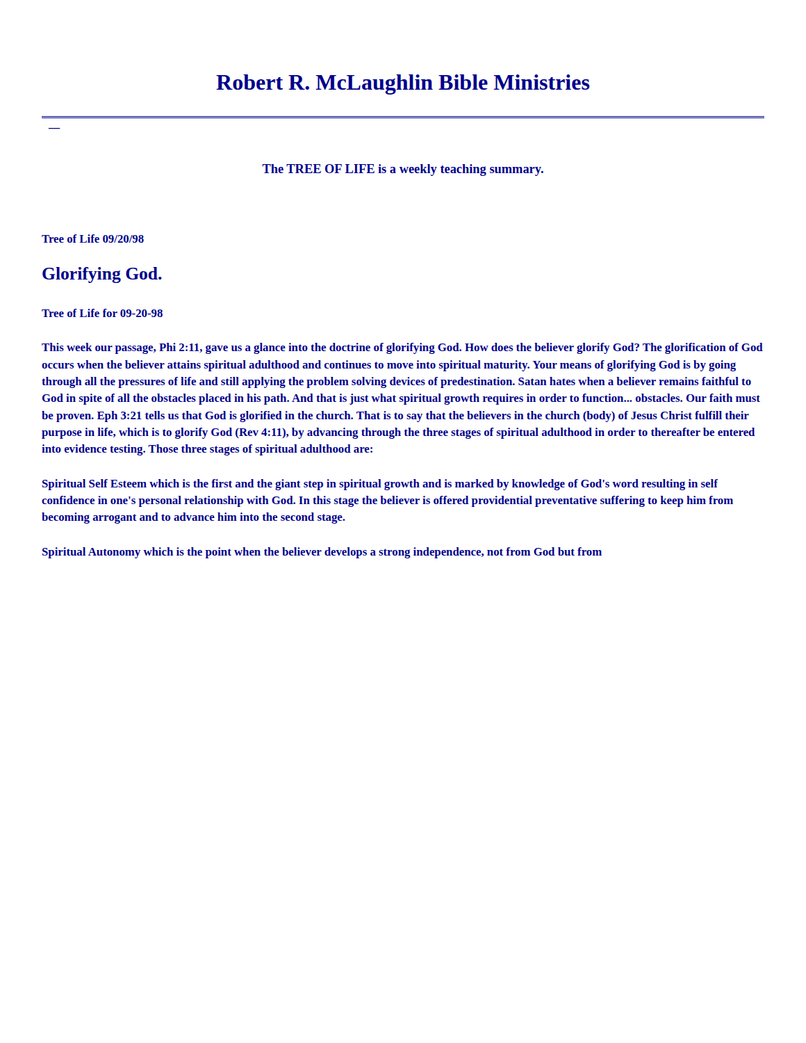Robert R. McLaughlin Bible Ministries
—
The TREE OF LIFE is a weekly teaching summary.
Tree of Life 09/20/98
Glorifying God.
Tree of Life for 09-20-98
This week our passage, Phi 2:11, gave us a glance into the doctrine of glorifying God. How does the believer glorify God? The glorification of God occurs when the believer attains spiritual adulthood and continues to move into spiritual maturity. Your means of glorifying God is by going through all the pressures of life and still applying the problem solving devices of predestination. Satan hates when a believer remains faithful to God in spite of all the obstacles placed in his path. And that is just what spiritual growth requires in order to function... obstacles. Our faith must be proven. Eph 3:21 tells us that God is glorified in the church. That is to say that the believers in the church (body) of Jesus Christ fulfill their purpose in life, which is to glorify God (Rev 4:11), by advancing through the three stages of spiritual adulthood in order to thereafter be entered into evidence testing. Those three stages of spiritual adulthood are:
Spiritual Self Esteem which is the first and the giant step in spiritual growth and is marked by knowledge of God's word resulting in self confidence in one's personal relationship with God. In this stage the believer is offered providential preventative suffering to keep him from becoming arrogant and to advance him into the second stage.
Spiritual Autonomy which is the point when the believer develops a strong independence, not from God but from